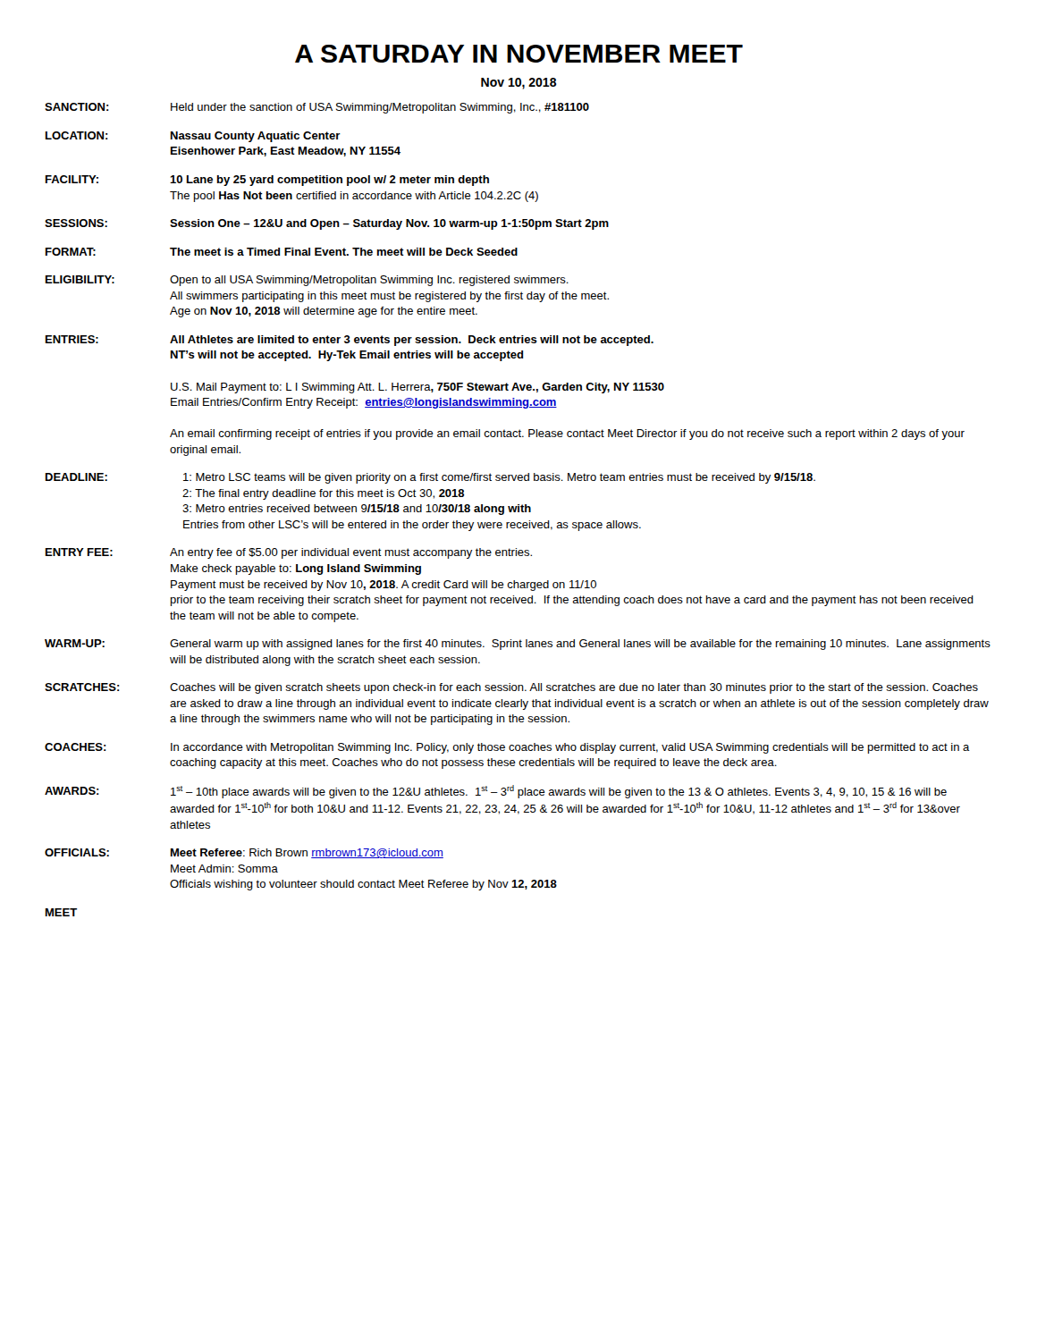A SATURDAY IN NOVEMBER MEET
Nov 10, 2018
| Sanction: | Held under the sanction of USA Swimming/Metropolitan Swimming, Inc., #181100 |
| Location: | Nassau County Aquatic Center Eisenhower Park, East Meadow, NY 11554 |
| Facility: | 10 Lane by 25 yard competition pool w/ 2 meter min depth The pool Has Not been certified in accordance with Article 104.2.2C (4) |
| Sessions: | Session One – 12&U and Open – Saturday Nov. 10 warm-up 1-1:50pm Start 2pm |
| Format: | The meet is a Timed Final Event. The meet will be Deck Seeded |
| Eligibility: | Open to all USA Swimming/Metropolitan Swimming Inc. registered swimmers. All swimmers participating in this meet must be registered by the first day of the meet. Age on Nov 10, 2018 will determine age for the entire meet. |
| Entries: | All Athletes are limited to enter 3 events per session. Deck entries will not be accepted. NT’s will not be accepted. Hy-Tek Email entries will be accepted U.S. Mail Payment to: L I Swimming Att. L. Herrera , 750F Stewart Ave., Garden City, NY 11530 Email Entries/Confirm Entry Receipt: entries@longislandswimming.com An email confirming receipt of entries if you provide an email contact. Please contact Meet Director if you do not receive such a report within 2 days of your original email. |
| Deadline: | 1: Metro LSC teams will be given priority on a first come/first served basis. Metro team entries must be received by 9/15/18 . 2: The final entry deadline for this meet is Oct 30, 2018 3: Metro entries received between 9 /15/18 and 10 /30/18 along with Entries from other LSC’s will be entered in the order they were received, as space allows. |
| Entry Fee: | An entry fee of $5.00 per individual event must accompany the entries. Make check payable to: Long Island Swimming Payment must be received by Nov 10 , 2018 . A credit Card will be charged on 11/10 prior to the team receiving their scratch sheet for payment not received. If the attending coach does not have a card and the payment has not been received the team will not be able to compete. |
| Warm-up: | General warm up with assigned lanes for the first 40 minutes. Sprint lanes and General lanes will be available for the remaining 10 minutes. Lane assignments will be distributed along with the scratch sheet each session. |
| Scratches: | Coaches will be given scratch sheets upon check-in for each session. All scratches are due no later than 30 minutes prior to the start of the session. Coaches are asked to draw a line through an individual event to indicate clearly that individual event is a scratch or when an athlete is out of the session completely draw a line through the swimmers name who will not be participating in the session. |
| Coaches: | In accordance with Metropolitan Swimming Inc. Policy, only those coaches who display current, valid USA Swimming credentials will be permitted to act in a coaching capacity at this meet. Coaches who do not possess these credentials will be required to leave the deck area. |
| Awards: | 1 st – 10th place awards will be given to the 12&U athletes. 1 st – 3 rd place awards will be given to the 13 & O athletes. Events 3, 4, 9, 10, 15 & 16 will be awarded for 1 st -10 th for both 10&U and 11-12. Events 21, 22, 23, 24, 25 & 26 will be awarded for 1 st -10 th for 10&U, 11-12 athletes and 1 st – 3 rd for 13&over athletes |
| Officials: | Meet Referee : Rich Brown rmbrown173@icloud.com Meet Admin: Somma Officials wishing to volunteer should contact Meet Referee by Nov 12, 2018 |
| Meet | |